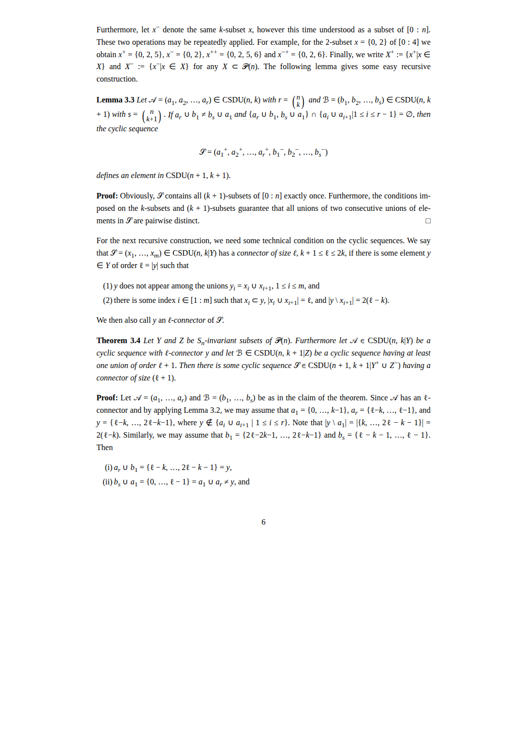Furthermore, let x− denote the same k-subset x, however this time understood as a subset of [0 : n]. These two operations may be repeatedly applied. For example, for the 2-subset x = {0, 2} of [0 : 4] we obtain x+ = {0, 2, 5}, x− = {0, 2}, x++ = {0, 2, 5, 6} and x−+ = {0, 2, 6}. Finally, we write X+ := {x+|x ∈ X} and X− := {x−|x ∈ X} for any X ⊂ 𝒫(n). The following lemma gives some easy recursive construction.
Lemma 3.3 Let 𝒜 = (a1, a2, …, ar) ∈ CSDU(n, k) with r = (n
k) and ℬ = (b1, b2, …, bs) ∈ CSDU(n, k + 1) with s = (n
k+1). If ar ∪ b1 ≠ bs ∪ a1 and {ar ∪ b1, bs ∪ a1} ∩ {ai ∪ ai+1|1 ≤ i ≤ r − 1} = ∅, then the cyclic sequence
𝒮 = (a1+, a2+, …, ar+, b1−, b2−, …, bs−)
defines an element in CSDU(n + 1, k + 1).
Proof: Obviously, 𝒮 contains all (k + 1)-subsets of [0 : n] exactly once. Furthermore, the conditions imposed on the k-subsets and (k + 1)-subsets guarantee that all unions of two consecutive unions of elements in 𝒮 are pairwise distinct. □
For the next recursive construction, we need some technical condition on the cyclic sequences. We say that 𝒮 = (x1, …, xm) ∈ CSDU(n, k|Y) has a connector of size ℓ, k + 1 ≤ ℓ ≤ 2k, if there is some element y ∈ Y of order ℓ = |y| such that
(1) y does not appear among the unions yi = xi ∪ xi+1, 1 ≤ i ≤ m, and
(2) there is some index i ∈ [1 : m] such that xi ⊂ y, |xi ∪ xi+1| = ℓ, and |y \ xi+1| = 2(ℓ − k).
We then also call y an ℓ-connector of 𝒮.
Theorem 3.4 Let Y and Z be Sn-invariant subsets of 𝒫(n). Furthermore let 𝒜 ∈ CSDU(n, k|Y) be a cyclic sequence with ℓ-connector y and let ℬ ∈ CSDU(n, k + 1|Z) be a cyclic sequence having at least one union of order ℓ + 1. Then there is some cyclic sequence 𝒮 ∈ CSDU(n + 1, k + 1|Y+ ∪ Z−) having a connector of size (ℓ + 1).
Proof: Let 𝒜 = (a1, …, ar) and ℬ = (b1, …, bs) be as in the claim of the theorem. Since 𝒜 has an ℓ-connector and by applying Lemma 3.2, we may assume that a1 = {0, …, k−1}, ar = {ℓ−k, …, ℓ−1}, and y = {ℓ−k, …, 2ℓ−k−1}, where y ∉ {ai ∪ ai+1 | 1 ≤ i ≤ r}. Note that |y \ a1| = |{k, …, 2ℓ − k − 1}| = 2(ℓ−k). Similarly, we may assume that b1 = {2ℓ−2k−1, …, 2ℓ−k−1} and bs = {ℓ − k − 1, …, ℓ − 1}. Then
(i) ar ∪ b1 = {ℓ − k, …, 2ℓ − k − 1} = y,
(ii) bs ∪ a1 = {0, …, ℓ − 1} = a1 ∪ ar ≠ y, and
6